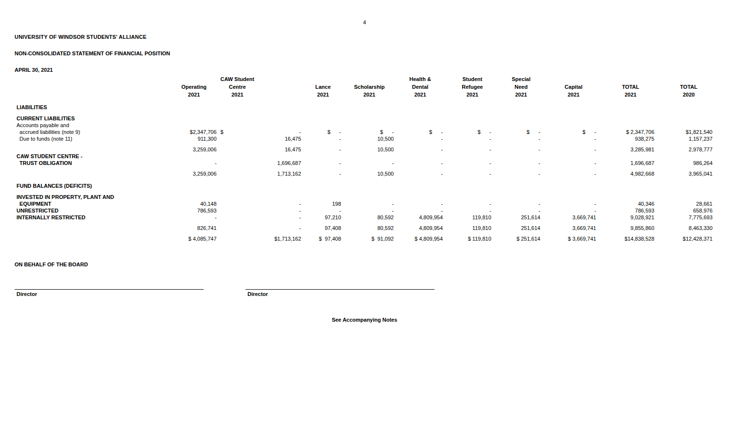4
UNIVERSITY OF WINDSOR STUDENTS' ALLIANCE
NON-CONSOLIDATED STATEMENT OF FINANCIAL POSITION
APRIL 30, 2021
| | | CAW Student | | | | Health & | | Student | | Special | | | | | | |
| --- | --- | --- | --- | --- | --- | --- | --- | --- | --- | --- | --- | --- | --- | --- | --- | --- |
| | Operating | Centre | | Lance | Scholarship | Dental | | Refugee | | Need | | Capital | | TOTAL | | TOTAL |
| | 2021 | 2021 | | 2021 | 2021 | 2021 | | 2021 | | 2021 | | 2021 | | 2021 | | 2020 |
| LIABILITIES |
| CURRENT LIABILITIES |
| Accounts payable and | |
| accrued liabilities (note 9) | $2,347,706 | $ | - | $ - | $ - | $ - | | $ - | | $ - | | $ - | | $ 2,347,706 | | $1,821,540 |
| Due to funds (note 11) | 911,300 | | 16,475 | - | 10,500 | - | | - | | - | | - | | 938,275 | | 1,157,237 |
| | 3,259,006 | | 16,475 | - | 10,500 | - | | - | | - | | - | | 3,285,981 | | 2,978,777 |
| CAW STUDENT CENTRE - | |
| TRUST OBLIGATION | - | | 1,696,687 | - | - | - | | - | | - | | - | | 1,696,687 | | 986,264 |
| | 3,259,006 | | 1,713,162 | - | 10,500 | - | | - | | - | | - | | 4,982,668 | | 3,965,041 |
| FUND BALANCES (DEFICITS) |
| INVESTED IN PROPERTY, PLANT AND | |
| EQUIPMENT | 40,148 | | - | 198 | - | - | | - | | - | | - | | 40,346 | | 28,661 |
| UNRESTRICTED | 786,593 | | - | - | - | - | | - | | - | | - | | 786,593 | | 658,976 |
| INTERNALLY RESTRICTED | - | | - | 97,210 | 80,592 | 4,809,954 | | 119,810 | | 251,614 | | 3,669,741 | | 9,028,921 | | 7,775,693 |
| | 826,741 | | - | 97,408 | 80,592 | 4,809,954 | | 119,810 | | 251,614 | | 3,669,741 | | 9,855,860 | | 8,463,330 |
| | $ 4,085,747 | | $1,713,162 | $ 97,408 | $ 91,092 | $ 4,809,954 | | $ 119,810 | | $ 251,614 | | $ 3,669,741 | | $14,838,528 | | $12,428,371 |
ON BEHALF OF THE BOARD
| Director | | Director |
See Accompanying Notes